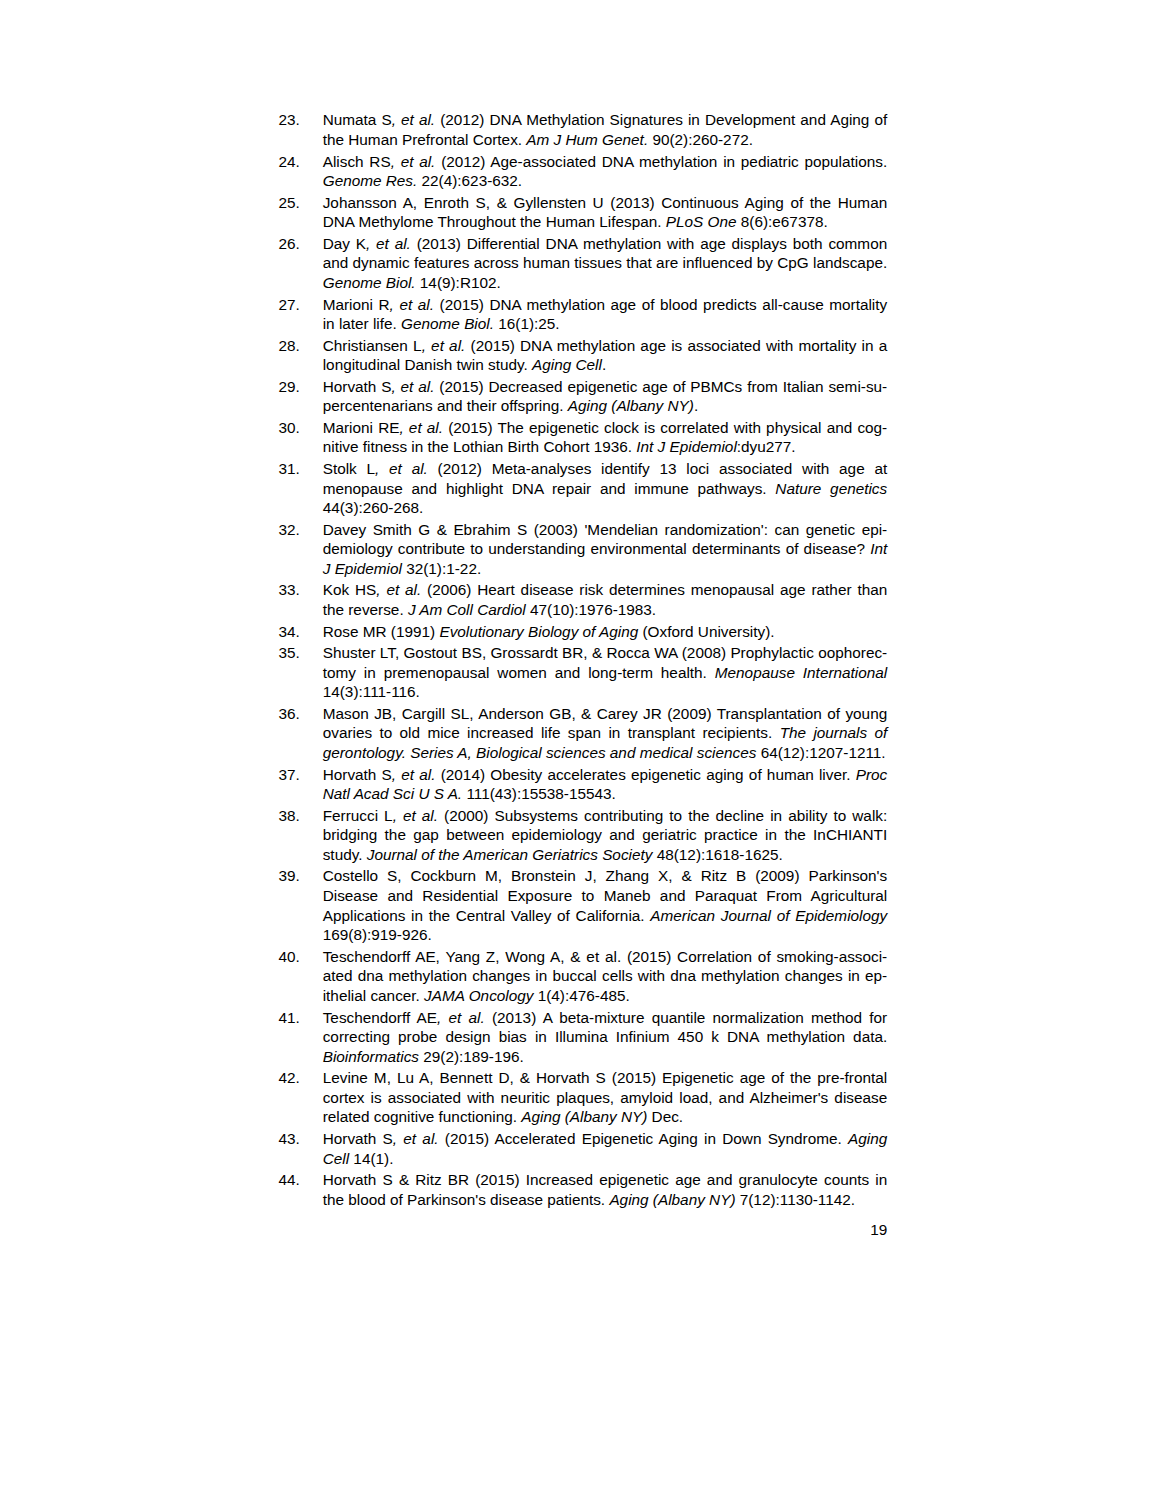23. Numata S, et al. (2012) DNA Methylation Signatures in Development and Aging of the Human Prefrontal Cortex. Am J Hum Genet. 90(2):260-272.
24. Alisch RS, et al. (2012) Age-associated DNA methylation in pediatric populations. Genome Res. 22(4):623-632.
25. Johansson A, Enroth S, & Gyllensten U (2013) Continuous Aging of the Human DNA Methylome Throughout the Human Lifespan. PLoS One 8(6):e67378.
26. Day K, et al. (2013) Differential DNA methylation with age displays both common and dynamic features across human tissues that are influenced by CpG landscape. Genome Biol. 14(9):R102.
27. Marioni R, et al. (2015) DNA methylation age of blood predicts all-cause mortality in later life. Genome Biol. 16(1):25.
28. Christiansen L, et al. (2015) DNA methylation age is associated with mortality in a longitudinal Danish twin study. Aging Cell.
29. Horvath S, et al. (2015) Decreased epigenetic age of PBMCs from Italian semi-supercentenarians and their offspring. Aging (Albany NY).
30. Marioni RE, et al. (2015) The epigenetic clock is correlated with physical and cognitive fitness in the Lothian Birth Cohort 1936. Int J Epidemiol:dyu277.
31. Stolk L, et al. (2012) Meta-analyses identify 13 loci associated with age at menopause and highlight DNA repair and immune pathways. Nature genetics 44(3):260-268.
32. Davey Smith G & Ebrahim S (2003) 'Mendelian randomization': can genetic epidemiology contribute to understanding environmental determinants of disease? Int J Epidemiol 32(1):1-22.
33. Kok HS, et al. (2006) Heart disease risk determines menopausal age rather than the reverse. J Am Coll Cardiol 47(10):1976-1983.
34. Rose MR (1991) Evolutionary Biology of Aging (Oxford University).
35. Shuster LT, Gostout BS, Grossardt BR, & Rocca WA (2008) Prophylactic oophorectomy in premenopausal women and long-term health. Menopause International 14(3):111-116.
36. Mason JB, Cargill SL, Anderson GB, & Carey JR (2009) Transplantation of young ovaries to old mice increased life span in transplant recipients. The journals of gerontology. Series A, Biological sciences and medical sciences 64(12):1207-1211.
37. Horvath S, et al. (2014) Obesity accelerates epigenetic aging of human liver. Proc Natl Acad Sci U S A. 111(43):15538-15543.
38. Ferrucci L, et al. (2000) Subsystems contributing to the decline in ability to walk: bridging the gap between epidemiology and geriatric practice in the InCHIANTI study. Journal of the American Geriatrics Society 48(12):1618-1625.
39. Costello S, Cockburn M, Bronstein J, Zhang X, & Ritz B (2009) Parkinson's Disease and Residential Exposure to Maneb and Paraquat From Agricultural Applications in the Central Valley of California. American Journal of Epidemiology 169(8):919-926.
40. Teschendorff AE, Yang Z, Wong A, & et al. (2015) Correlation of smoking-associated dna methylation changes in buccal cells with dna methylation changes in epithelial cancer. JAMA Oncology 1(4):476-485.
41. Teschendorff AE, et al. (2013) A beta-mixture quantile normalization method for correcting probe design bias in Illumina Infinium 450 k DNA methylation data. Bioinformatics 29(2):189-196.
42. Levine M, Lu A, Bennett D, & Horvath S (2015) Epigenetic age of the pre-frontal cortex is associated with neuritic plaques, amyloid load, and Alzheimer's disease related cognitive functioning. Aging (Albany NY) Dec.
43. Horvath S, et al. (2015) Accelerated Epigenetic Aging in Down Syndrome. Aging Cell 14(1).
44. Horvath S & Ritz BR (2015) Increased epigenetic age and granulocyte counts in the blood of Parkinson's disease patients. Aging (Albany NY) 7(12):1130-1142.
19